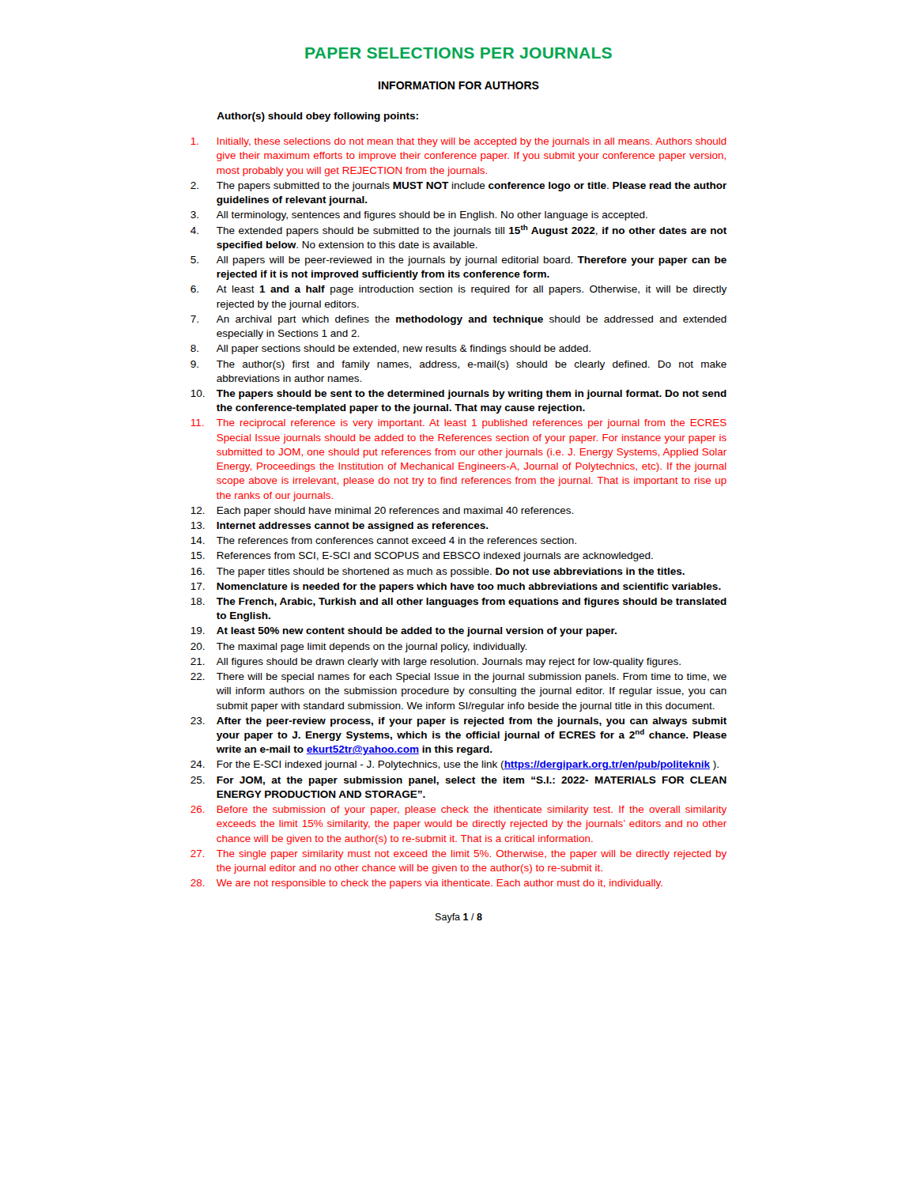PAPER SELECTIONS PER JOURNALS
INFORMATION FOR AUTHORS
Author(s) should obey following points:
Initially, these selections do not mean that they will be accepted by the journals in all means. Authors should give their maximum efforts to improve their conference paper. If you submit your conference paper version, most probably you will get REJECTION from the journals.
The papers submitted to the journals MUST NOT include conference logo or title. Please read the author guidelines of relevant journal.
All terminology, sentences and figures should be in English. No other language is accepted.
The extended papers should be submitted to the journals till 15th August 2022, if no other dates are not specified below. No extension to this date is available.
All papers will be peer-reviewed in the journals by journal editorial board. Therefore your paper can be rejected if it is not improved sufficiently from its conference form.
At least 1 and a half page introduction section is required for all papers. Otherwise, it will be directly rejected by the journal editors.
An archival part which defines the methodology and technique should be addressed and extended especially in Sections 1 and 2.
All paper sections should be extended, new results & findings should be added.
The author(s) first and family names, address, e-mail(s) should be clearly defined. Do not make abbreviations in author names.
The papers should be sent to the determined journals by writing them in journal format. Do not send the conference-templated paper to the journal. That may cause rejection.
The reciprocal reference is very important. At least 1 published references per journal from the ECRES Special Issue journals should be added to the References section of your paper. For instance your paper is submitted to JOM, one should put references from our other journals (i.e. J. Energy Systems, Applied Solar Energy, Proceedings the Institution of Mechanical Engineers-A, Journal of Polytechnics, etc). If the journal scope above is irrelevant, please do not try to find references from the journal. That is important to rise up the ranks of our journals.
Each paper should have minimal 20 references and maximal 40 references.
Internet addresses cannot be assigned as references.
The references from conferences cannot exceed 4 in the references section.
References from SCI, E-SCI and SCOPUS and EBSCO indexed journals are acknowledged.
The paper titles should be shortened as much as possible. Do not use abbreviations in the titles.
Nomenclature is needed for the papers which have too much abbreviations and scientific variables.
The French, Arabic, Turkish and all other languages from equations and figures should be translated to English.
At least 50% new content should be added to the journal version of your paper.
The maximal page limit depends on the journal policy, individually.
All figures should be drawn clearly with large resolution. Journals may reject for low-quality figures.
There will be special names for each Special Issue in the journal submission panels. From time to time, we will inform authors on the submission procedure by consulting the journal editor. If regular issue, you can submit paper with standard submission. We inform SI/regular info beside the journal title in this document.
After the peer-review process, if your paper is rejected from the journals, you can always submit your paper to J. Energy Systems, which is the official journal of ECRES for a 2nd chance. Please write an e-mail to ekurt52tr@yahoo.com in this regard.
For the E-SCI indexed journal - J. Polytechnics, use the link (https://dergipark.org.tr/en/pub/politeknik ).
For JOM, at the paper submission panel, select the item “S.I.: 2022- MATERIALS FOR CLEAN ENERGY PRODUCTION AND STORAGE”.
Before the submission of your paper, please check the ithenticate similarity test. If the overall similarity exceeds the limit 15% similarity, the paper would be directly rejected by the journals’ editors and no other chance will be given to the author(s) to re-submit it. That is a critical information.
The single paper similarity must not exceed the limit 5%. Otherwise, the paper will be directly rejected by the journal editor and no other chance will be given to the author(s) to re-submit it.
We are not responsible to check the papers via ithenticate. Each author must do it, individually.
Sayfa 1 / 8